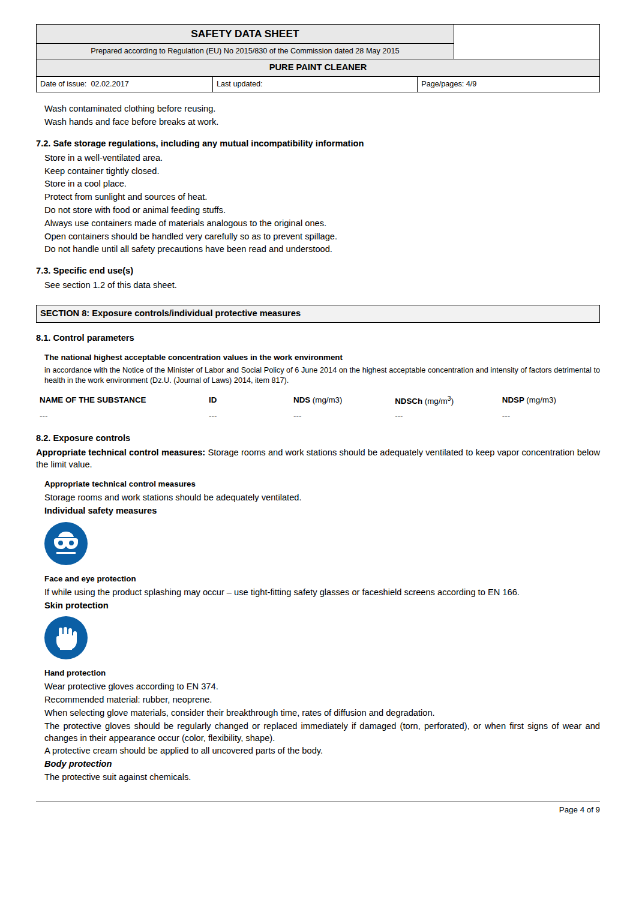| SAFETY DATA SHEET | |
| Prepared according to Regulation (EU) No 2015/830 of the Commission dated 28 May 2015 |
| PURE PAINT CLEANER |
| Date of issue: 02.02.2017 | Last updated: | Page/pages: 4/9 |
Wash contaminated clothing before reusing.
Wash hands and face before breaks at work.
7.2. Safe storage regulations, including any mutual incompatibility information
Store in a well-ventilated area.
Keep container tightly closed.
Store in a cool place.
Protect from sunlight and sources of heat.
Do not store with food or animal feeding stuffs.
Always use containers made of materials analogous to the original ones.
Open containers should be handled very carefully so as to prevent spillage.
Do not handle until all safety precautions have been read and understood.
7.3. Specific end use(s)
See section 1.2 of this data sheet.
SECTION 8: Exposure controls/individual protective measures
8.1. Control parameters
The national highest acceptable concentration values in the work environment
in accordance with the Notice of the Minister of Labor and Social Policy of 6 June 2014 on the highest acceptable concentration and intensity of factors detrimental to health in the work environment (Dz.U. (Journal of Laws) 2014, item 817).
| NAME OF THE SUBSTANCE | ID | NDS (mg/m3) | NDSCh (mg/m 3 ) | NDSP (mg/m3) |
| --- | --- | --- | --- | --- |
| --- | --- | --- | --- | --- |
8.2. Exposure controls
Appropriate technical control measures: Storage rooms and work stations should be adequately ventilated to keep vapor concentration below the limit value.
Appropriate technical control measures
Storage rooms and work stations should be adequately ventilated.
Individual safety measures
Face and eye protection
If while using the product splashing may occur – use tight-fitting safety glasses or faceshield screens according to EN 166.
Skin protection
Hand protection
Wear protective gloves according to EN 374.
Recommended material: rubber, neoprene.
When selecting glove materials, consider their breakthrough time, rates of diffusion and degradation.
The protective gloves should be regularly changed or replaced immediately if damaged (torn, perforated), or when first signs of wear and changes in their appearance occur (color, flexibility, shape).
A protective cream should be applied to all uncovered parts of the body.
Body protection
The protective suit against chemicals.
Page 4 of 9